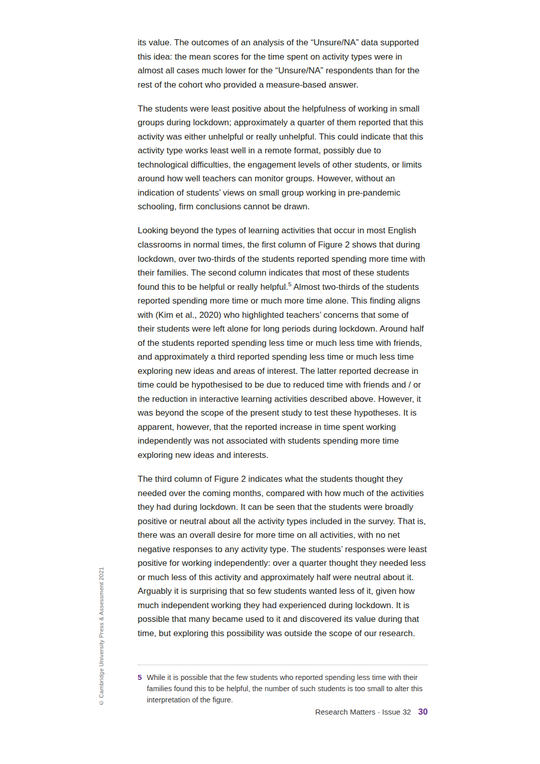© Cambridge University Press & Assessment 2021
its value. The outcomes of an analysis of the “Unsure/NA” data supported this idea: the mean scores for the time spent on activity types were in almost all cases much lower for the “Unsure/NA” respondents than for the rest of the cohort who provided a measure-based answer.
The students were least positive about the helpfulness of working in small groups during lockdown; approximately a quarter of them reported that this activity was either unhelpful or really unhelpful. This could indicate that this activity type works least well in a remote format, possibly due to technological difficulties, the engagement levels of other students, or limits around how well teachers can monitor groups. However, without an indication of students’ views on small group working in pre-pandemic schooling, firm conclusions cannot be drawn.
Looking beyond the types of learning activities that occur in most English classrooms in normal times, the first column of Figure 2 shows that during lockdown, over two-thirds of the students reported spending more time with their families. The second column indicates that most of these students found this to be helpful or really helpful.5 Almost two-thirds of the students reported spending more time or much more time alone. This finding aligns with (Kim et al., 2020) who highlighted teachers’ concerns that some of their students were left alone for long periods during lockdown. Around half of the students reported spending less time or much less time with friends, and approximately a third reported spending less time or much less time exploring new ideas and areas of interest. The latter reported decrease in time could be hypothesised to be due to reduced time with friends and / or the reduction in interactive learning activities described above. However, it was beyond the scope of the present study to test these hypotheses. It is apparent, however, that the reported increase in time spent working independently was not associated with students spending more time exploring new ideas and interests.
The third column of Figure 2 indicates what the students thought they needed over the coming months, compared with how much of the activities they had during lockdown. It can be seen that the students were broadly positive or neutral about all the activity types included in the survey. That is, there was an overall desire for more time on all activities, with no net negative responses to any activity type. The students’ responses were least positive for working independently: over a quarter thought they needed less or much less of this activity and approximately half were neutral about it. Arguably it is surprising that so few students wanted less of it, given how much independent working they had experienced during lockdown. It is possible that many became used to it and discovered its value during that time, but exploring this possibility was outside the scope of our research.
5 While it is possible that the few students who reported spending less time with their families found this to be helpful, the number of such students is too small to alter this interpretation of the figure.
Research Matters · Issue 3230